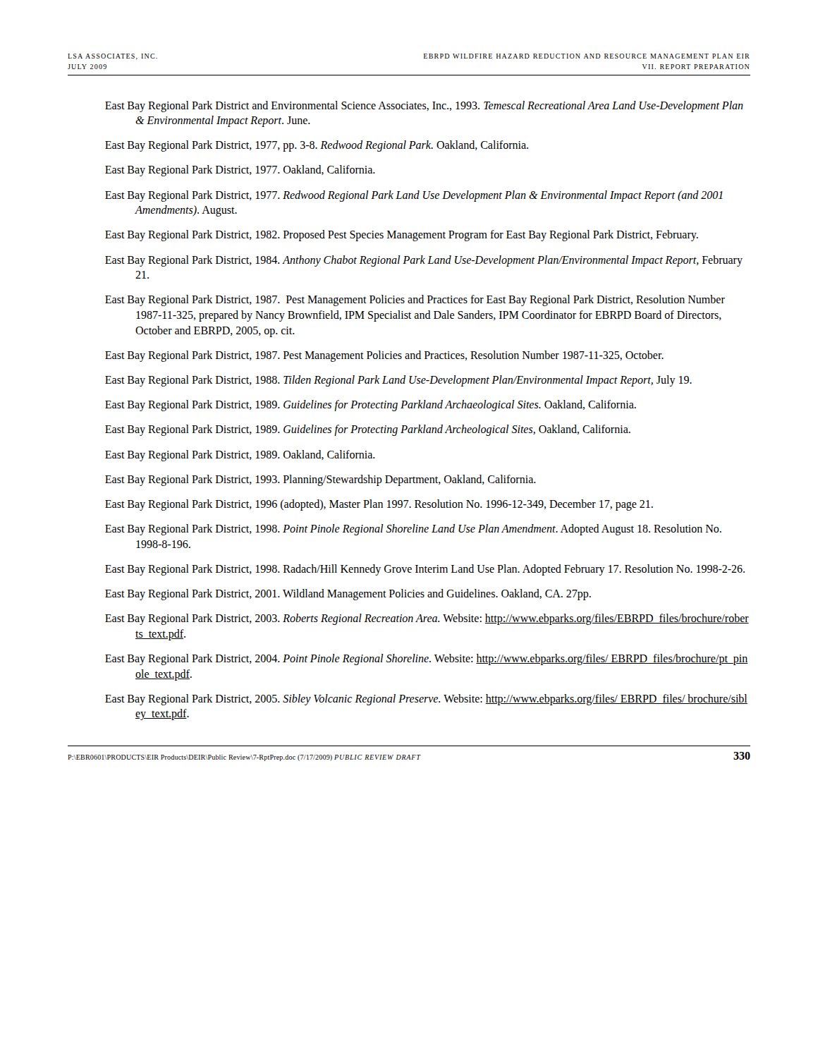LSA Associates, Inc.
July 2009
EBRPD Wildfire Hazard Reduction and Resource Management Plan EIR
VII. Report Preparation
East Bay Regional Park District and Environmental Science Associates, Inc., 1993. Temescal Recreational Area Land Use-Development Plan & Environmental Impact Report. June.
East Bay Regional Park District, 1977, pp. 3-8. Redwood Regional Park. Oakland, California.
East Bay Regional Park District, 1977. Oakland, California.
East Bay Regional Park District, 1977. Redwood Regional Park Land Use Development Plan & Environmental Impact Report (and 2001 Amendments). August.
East Bay Regional Park District, 1982. Proposed Pest Species Management Program for East Bay Regional Park District, February.
East Bay Regional Park District, 1984. Anthony Chabot Regional Park Land Use-Development Plan/Environmental Impact Report, February 21.
East Bay Regional Park District, 1987. Pest Management Policies and Practices for East Bay Regional Park District, Resolution Number 1987-11-325, prepared by Nancy Brownfield, IPM Specialist and Dale Sanders, IPM Coordinator for EBRPD Board of Directors, October and EBRPD, 2005, op. cit.
East Bay Regional Park District, 1987. Pest Management Policies and Practices, Resolution Number 1987-11-325, October.
East Bay Regional Park District, 1988. Tilden Regional Park Land Use-Development Plan/Environmental Impact Report, July 19.
East Bay Regional Park District, 1989. Guidelines for Protecting Parkland Archaeological Sites. Oakland, California.
East Bay Regional Park District, 1989. Guidelines for Protecting Parkland Archeological Sites, Oakland, California.
East Bay Regional Park District, 1989. Oakland, California.
East Bay Regional Park District, 1993. Planning/Stewardship Department, Oakland, California.
East Bay Regional Park District, 1996 (adopted), Master Plan 1997. Resolution No. 1996-12-349, December 17, page 21.
East Bay Regional Park District, 1998. Point Pinole Regional Shoreline Land Use Plan Amendment. Adopted August 18. Resolution No. 1998-8-196.
East Bay Regional Park District, 1998. Radach/Hill Kennedy Grove Interim Land Use Plan. Adopted February 17. Resolution No. 1998-2-26.
East Bay Regional Park District, 2001. Wildland Management Policies and Guidelines. Oakland, CA. 27pp.
East Bay Regional Park District, 2003. Roberts Regional Recreation Area. Website: http://www.ebparks.org/files/EBRPD_files/brochure/roberts_text.pdf.
East Bay Regional Park District, 2004. Point Pinole Regional Shoreline. Website: http://www.ebparks.org/files/ EBRPD_files/brochure/pt_pinole_text.pdf.
East Bay Regional Park District, 2005. Sibley Volcanic Regional Preserve. Website: http://www.ebparks.org/files/ EBRPD_files/ brochure/sibley_text.pdf.
P:\EBR0601\PRODUCTS\EIR Products\DEIR\Public Review\7-RptPrep.doc (7/17/2009) PUBLIC REVIEW DRAFT
330